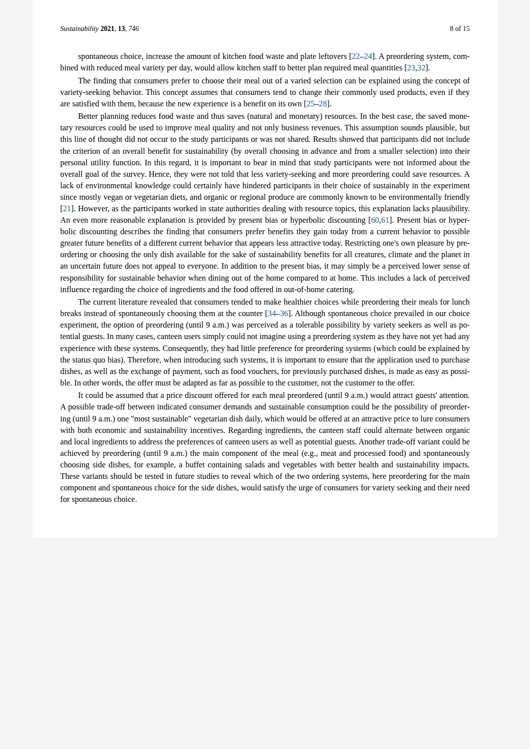Sustainability 2021, 13, 746
8 of 15
spontaneous choice, increase the amount of kitchen food waste and plate leftovers [22–24]. A preordering system, combined with reduced meal variety per day, would allow kitchen staff to better plan required meal quantities [23,32].
The finding that consumers prefer to choose their meal out of a varied selection can be explained using the concept of variety-seeking behavior. This concept assumes that consumers tend to change their commonly used products, even if they are satisfied with them, because the new experience is a benefit on its own [25–28].
Better planning reduces food waste and thus saves (natural and monetary) resources. In the best case, the saved monetary resources could be used to improve meal quality and not only business revenues. This assumption sounds plausible, but this line of thought did not occur to the study participants or was not shared. Results showed that participants did not include the criterion of an overall benefit for sustainability (by overall choosing in advance and from a smaller selection) into their personal utility function. In this regard, it is important to bear in mind that study participants were not informed about the overall goal of the survey. Hence, they were not told that less variety-seeking and more preordering could save resources. A lack of environmental knowledge could certainly have hindered participants in their choice of sustainably in the experiment since mostly vegan or vegetarian diets, and organic or regional produce are commonly known to be environmentally friendly [21]. However, as the participants worked in state authorities dealing with resource topics, this explanation lacks plausibility. An even more reasonable explanation is provided by present bias or hyperbolic discounting [60,61]. Present bias or hyperbolic discounting describes the finding that consumers prefer benefits they gain today from a current behavior to possible greater future benefits of a different current behavior that appears less attractive today. Restricting one's own pleasure by preordering or choosing the only dish available for the sake of sustainability benefits for all creatures, climate and the planet in an uncertain future does not appeal to everyone. In addition to the present bias, it may simply be a perceived lower sense of responsibility for sustainable behavior when dining out of the home compared to at home. This includes a lack of perceived influence regarding the choice of ingredients and the food offered in out-of-home catering.
The current literature revealed that consumers tended to make healthier choices while preordering their meals for lunch breaks instead of spontaneously choosing them at the counter [34–36]. Although spontaneous choice prevailed in our choice experiment, the option of preordering (until 9 a.m.) was perceived as a tolerable possibility by variety seekers as well as potential guests. In many cases, canteen users simply could not imagine using a preordering system as they have not yet had any experience with these systems. Consequently, they had little preference for preordering systems (which could be explained by the status quo bias). Therefore, when introducing such systems, it is important to ensure that the application used to purchase dishes, as well as the exchange of payment, such as food vouchers, for previously purchased dishes, is made as easy as possible. In other words, the offer must be adapted as far as possible to the customer, not the customer to the offer.
It could be assumed that a price discount offered for each meal preordered (until 9 a.m.) would attract guests' attention. A possible trade-off between indicated consumer demands and sustainable consumption could be the possibility of preordering (until 9 a.m.) one "most sustainable" vegetarian dish daily, which would be offered at an attractive price to lure consumers with both economic and sustainability incentives. Regarding ingredients, the canteen staff could alternate between organic and local ingredients to address the preferences of canteen users as well as potential guests. Another trade-off variant could be achieved by preordering (until 9 a.m.) the main component of the meal (e.g., meat and processed food) and spontaneously choosing side dishes, for example, a buffet containing salads and vegetables with better health and sustainability impacts. These variants should be tested in future studies to reveal which of the two ordering systems, here preordering for the main component and spontaneous choice for the side dishes, would satisfy the urge of consumers for variety seeking and their need for spontaneous choice.